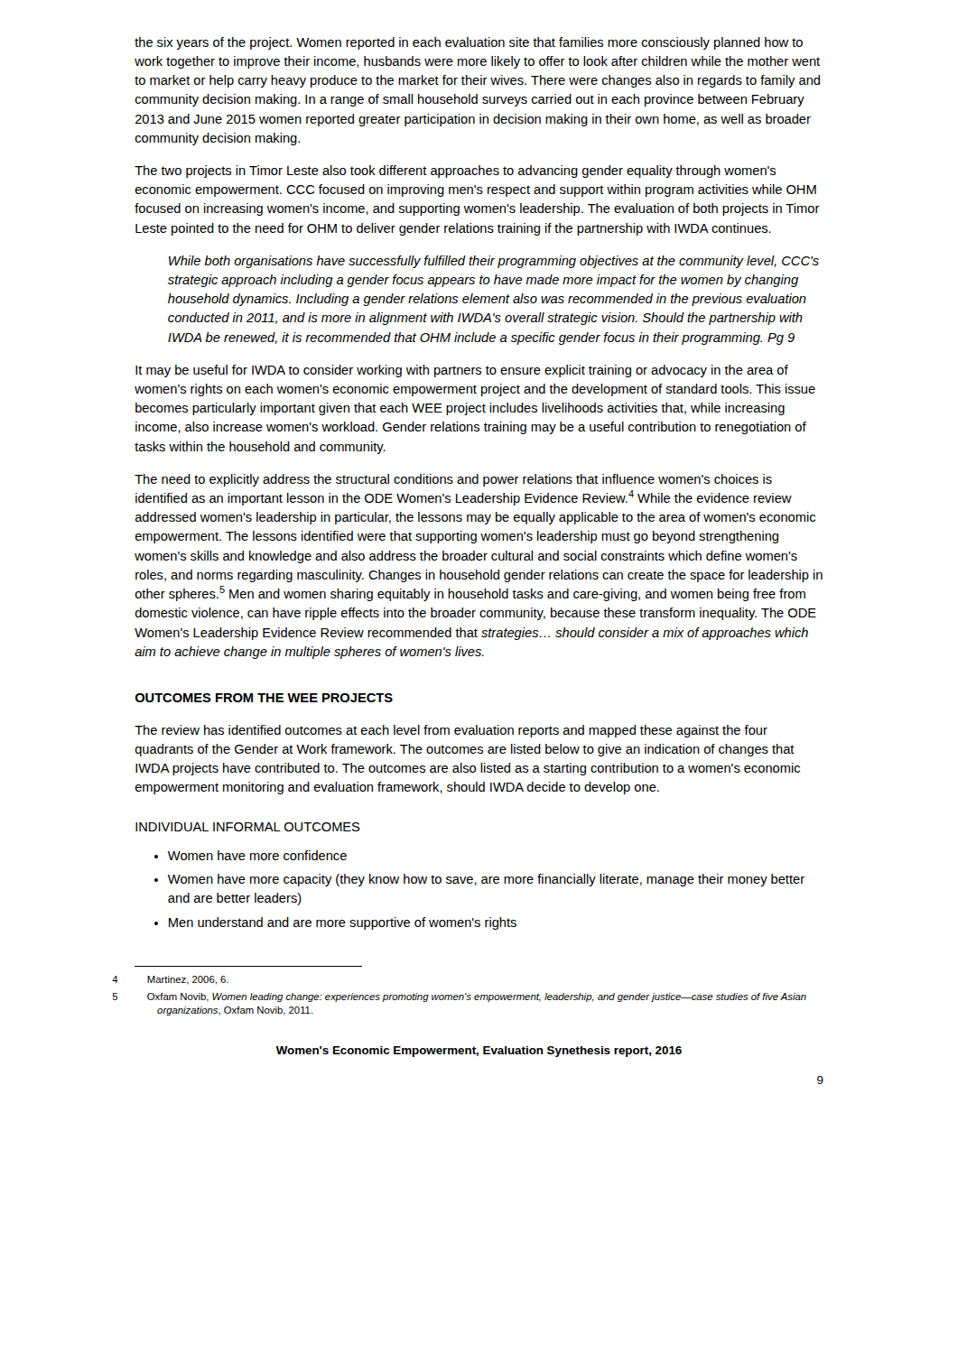the six years of the project. Women reported in each evaluation site that families more consciously planned how to work together to improve their income, husbands were more likely to offer to look after children while the mother went to market or help carry heavy produce to the market for their wives. There were changes also in regards to family and community decision making. In a range of small household surveys carried out in each province between February 2013 and June 2015 women reported greater participation in decision making in their own home, as well as broader community decision making.
The two projects in Timor Leste also took different approaches to advancing gender equality through women's economic empowerment. CCC focused on improving men's respect and support within program activities while OHM focused on increasing women's income, and supporting women's leadership. The evaluation of both projects in Timor Leste pointed to the need for OHM to deliver gender relations training if the partnership with IWDA continues.
While both organisations have successfully fulfilled their programming objectives at the community level, CCC's strategic approach including a gender focus appears to have made more impact for the women by changing household dynamics. Including a gender relations element also was recommended in the previous evaluation conducted in 2011, and is more in alignment with IWDA's overall strategic vision. Should the partnership with IWDA be renewed, it is recommended that OHM include a specific gender focus in their programming. Pg 9
It may be useful for IWDA to consider working with partners to ensure explicit training or advocacy in the area of women's rights on each women's economic empowerment project and the development of standard tools. This issue becomes particularly important given that each WEE project includes livelihoods activities that, while increasing income, also increase women's workload. Gender relations training may be a useful contribution to renegotiation of tasks within the household and community.
The need to explicitly address the structural conditions and power relations that influence women's choices is identified as an important lesson in the ODE Women's Leadership Evidence Review.4 While the evidence review addressed women's leadership in particular, the lessons may be equally applicable to the area of women's economic empowerment. The lessons identified were that supporting women's leadership must go beyond strengthening women's skills and knowledge and also address the broader cultural and social constraints which define women's roles, and norms regarding masculinity. Changes in household gender relations can create the space for leadership in other spheres.5 Men and women sharing equitably in household tasks and care-giving, and women being free from domestic violence, can have ripple effects into the broader community, because these transform inequality. The ODE Women's Leadership Evidence Review recommended that strategies… should consider a mix of approaches which aim to achieve change in multiple spheres of women's lives.
Outcomes from the WEE projects
The review has identified outcomes at each level from evaluation reports and mapped these against the four quadrants of the Gender at Work framework. The outcomes are listed below to give an indication of changes that IWDA projects have contributed to. The outcomes are also listed as a starting contribution to a women's economic empowerment monitoring and evaluation framework, should IWDA decide to develop one.
Individual informal outcomes
Women have more confidence
Women have more capacity (they know how to save, are more financially literate, manage their money better and are better leaders)
Men understand and are more supportive of women's rights
4 Martinez, 2006, 6.
5 Oxfam Novib, Women leading change: experiences promoting women's empowerment, leadership, and gender justice—case studies of five Asian organizations, Oxfam Novib, 2011.
Women's Economic Empowerment, Evaluation Synethesis report, 2016
9